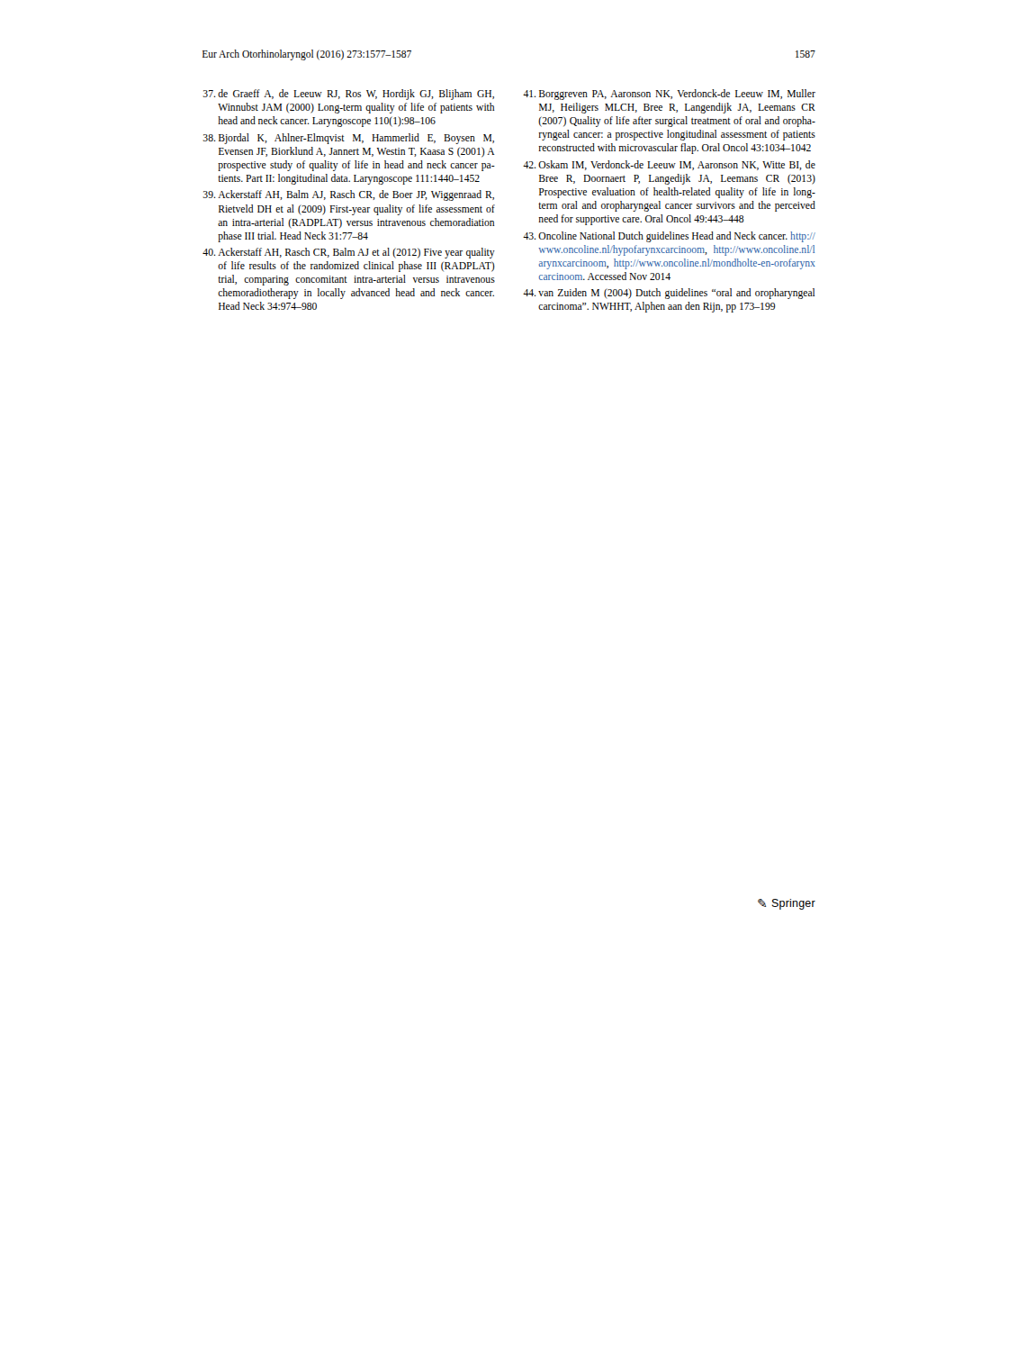Eur Arch Otorhinolaryngol (2016) 273:1577–1587
1587
de Graeff A, de Leeuw RJ, Ros W, Hordijk GJ, Blijham GH, Winnubst JAM (2000) Long-term quality of life of patients with head and neck cancer. Laryngoscope 110(1):98–106
Bjordal K, Ahlner-Elmqvist M, Hammerlid E, Boysen M, Evensen JF, Biorklund A, Jannert M, Westin T, Kaasa S (2001) A prospective study of quality of life in head and neck cancer patients. Part II: longitudinal data. Laryngoscope 111:1440–1452
Ackerstaff AH, Balm AJ, Rasch CR, de Boer JP, Wiggenraad R, Rietveld DH et al (2009) First-year quality of life assessment of an intra-arterial (RADPLAT) versus intravenous chemoradiation phase III trial. Head Neck 31:77–84
Ackerstaff AH, Rasch CR, Balm AJ et al (2012) Five year quality of life results of the randomized clinical phase III (RADPLAT) trial, comparing concomitant intra-arterial versus intravenous chemoradiotherapy in locally advanced head and neck cancer. Head Neck 34:974–980
Borggreven PA, Aaronson NK, Verdonck-de Leeuw IM, Muller MJ, Heiligers MLCH, Bree R, Langendijk JA, Leemans CR (2007) Quality of life after surgical treatment of oral and oropharyngeal cancer: a prospective longitudinal assessment of patients reconstructed with microvascular flap. Oral Oncol 43:1034–1042
Oskam IM, Verdonck-de Leeuw IM, Aaronson NK, Witte BI, de Bree R, Doornaert P, Langedijk JA, Leemans CR (2013) Prospective evaluation of health-related quality of life in long-term oral and oropharyngeal cancer survivors and the perceived need for supportive care. Oral Oncol 49:443–448
Oncoline National Dutch guidelines Head and Neck cancer. http://www.oncoline.nl/hypofarynxcarcinoom, http://www.oncoline.nl/larynxcarcinoom, http://www.oncoline.nl/mondholte-en-orofarynxcarcinoom. Accessed Nov 2014
van Zuiden M (2004) Dutch guidelines “oral and oropharyngeal carcinoma”. NWHHT, Alphen aan den Rijn, pp 173–199
✎Springer